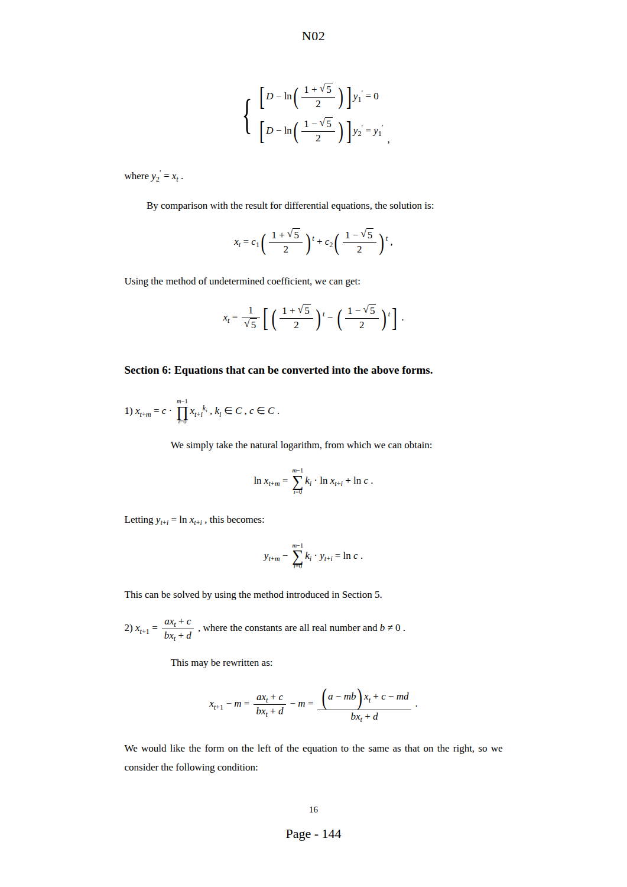N02
{
[D − ln(1 + 52)] y1′ = 0
[D − ln(1 − 52)] y2′ = y1′
,
where y2′ = xt .
By comparison with the result for differential equations, the solution is:
xt = c1(1 + 52) t + c2(1 − 52) t ,
Using the method of undetermined coefficient, we can get:
xt = 15[(1 + 52) t − (1 − 52) t] .
Section 6: Equations that can be converted into the above forms.
1) xt+m = c · m−1∏i=0 xt+iki , ki ∈ C , c ∈ C .
We simply take the natural logarithm, from which we can obtain:
ln xt+m = m−1∑i=0 ki · ln xt+i + ln c .
Letting yt+i = ln xt+i , this becomes:
yt+m − m−1∑i=0 ki · yt+i = ln c .
This can be solved by using the method introduced in Section 5.
2) xt+1 = axt + c bxt + d , where the constants are all real number and b ≠ 0 .
This may be rewritten as:
xt+1 − m = axt + c bxt + d − m = (a − mb) xt + c − md bxt + d .
We would like the form on the left of the equation to the same as that on the right, so we consider the following condition:
16
Page - 144